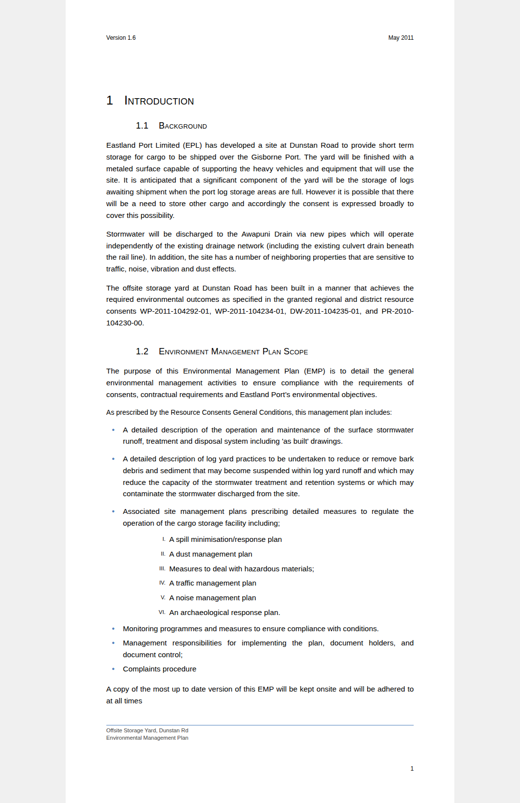Version 1.6 May 2011
1 Introduction
1.1 Background
Eastland Port Limited (EPL) has developed a site at Dunstan Road to provide short term storage for cargo to be shipped over the Gisborne Port. The yard will be finished with a metaled surface capable of supporting the heavy vehicles and equipment that will use the site. It is anticipated that a significant component of the yard will be the storage of logs awaiting shipment when the port log storage areas are full. However it is possible that there will be a need to store other cargo and accordingly the consent is expressed broadly to cover this possibility.
Stormwater will be discharged to the Awapuni Drain via new pipes which will operate independently of the existing drainage network (including the existing culvert drain beneath the rail line). In addition, the site has a number of neighboring properties that are sensitive to traffic, noise, vibration and dust effects.
The offsite storage yard at Dunstan Road has been built in a manner that achieves the required environmental outcomes as specified in the granted regional and district resource consents WP-2011-104292-01, WP-2011-104234-01, DW-2011-104235-01, and PR-2010-104230-00.
1.2 Environment Management Plan Scope
The purpose of this Environmental Management Plan (EMP) is to detail the general environmental management activities to ensure compliance with the requirements of consents, contractual requirements and Eastland Port’s environmental objectives.
As prescribed by the Resource Consents General Conditions, this management plan includes:
A detailed description of the operation and maintenance of the surface stormwater runoff, treatment and disposal system including 'as built' drawings.
A detailed description of log yard practices to be undertaken to reduce or remove bark debris and sediment that may become suspended within log yard runoff and which may reduce the capacity of the stormwater treatment and retention systems or which may contaminate the stormwater discharged from the site.
Associated site management plans prescribing detailed measures to regulate the operation of the cargo storage facility including;
A spill minimisation/response plan
A dust management plan
Measures to deal with hazardous materials;
A traffic management plan
A noise management plan
An archaeological response plan.
Monitoring programmes and measures to ensure compliance with conditions.
Management responsibilities for implementing the plan, document holders, and document control;
Complaints procedure
A copy of the most up to date version of this EMP will be kept onsite and will be adhered to at all times
Offsite Storage Yard, Dunstan Rd
Environmental Management Plan
1